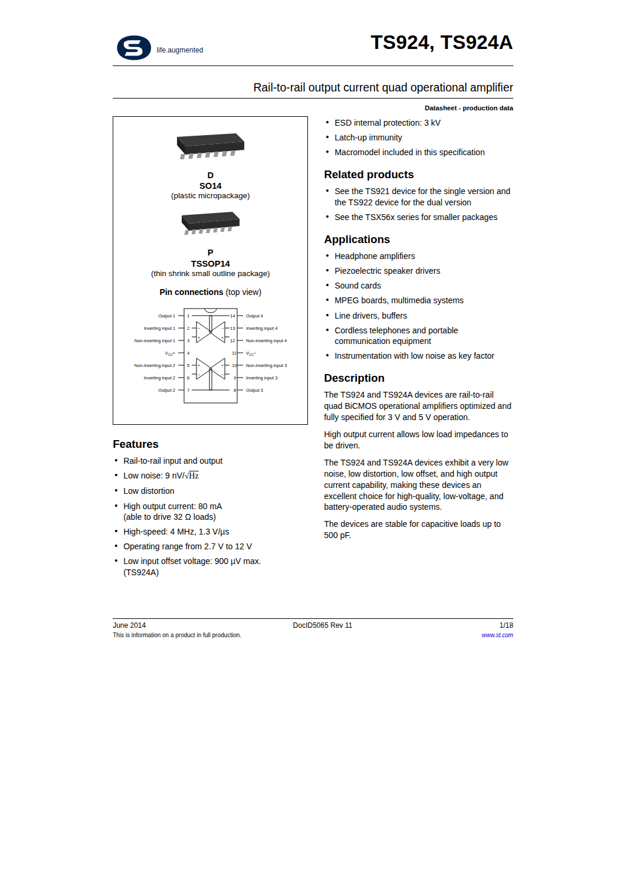life.augmented
TS924, TS924A
Rail-to-rail output current quad operational amplifier
Datasheet ‑ production data
D
SO14
(plastic micropackage)
P
TSSOP14
(thin shrink small outline package)
Pin connections (top view)
1 2 3 4 5 6 7 14 13 12 11 10 9 8 Output 1 Inverting input 1 Non-inverting input 1 VCC+ Non-inverting input 2 Inverting input 2 Output 2 Output 4 Inverting input 4 Non-inverting input 4 VCC− Non-inverting input 3 Inverting input 3 Output 3 − + − + + − + −
Features
Rail-to-rail input and output
Low noise: 9 nV/√Hz
Low distortion
High output current: 80 mA
(able to drive 32 Ω loads)
High-speed: 4 MHz, 1.3 V/µs
Operating range from 2.7 V to 12 V
Low input offset voltage: 900 µV max.
(TS924A)
ESD internal protection: 3 kV
Latch-up immunity
Macromodel included in this specification
Related products
See the TS921 device for the single version and the TS922 device for the dual version
See the TSX56x series for smaller packages
Applications
Headphone amplifiers
Piezoelectric speaker drivers
Sound cards
MPEG boards, multimedia systems
Line drivers, buffers
Cordless telephones and portable communication equipment
Instrumentation with low noise as key factor
Description
The TS924 and TS924A devices are rail-to-rail quad BiCMOS operational amplifiers optimized and fully specified for 3 V and 5 V operation.
High output current allows low load impedances to be driven.
The TS924 and TS924A devices exhibit a very low noise, low distortion, low offset, and high output current capability, making these devices an excellent choice for high-quality, low-voltage, and battery-operated audio systems.
The devices are stable for capacitive loads up to 500 pF.
June 2014
DocID5065 Rev 11
1/18
This is information on a product in full production.
www.st.com